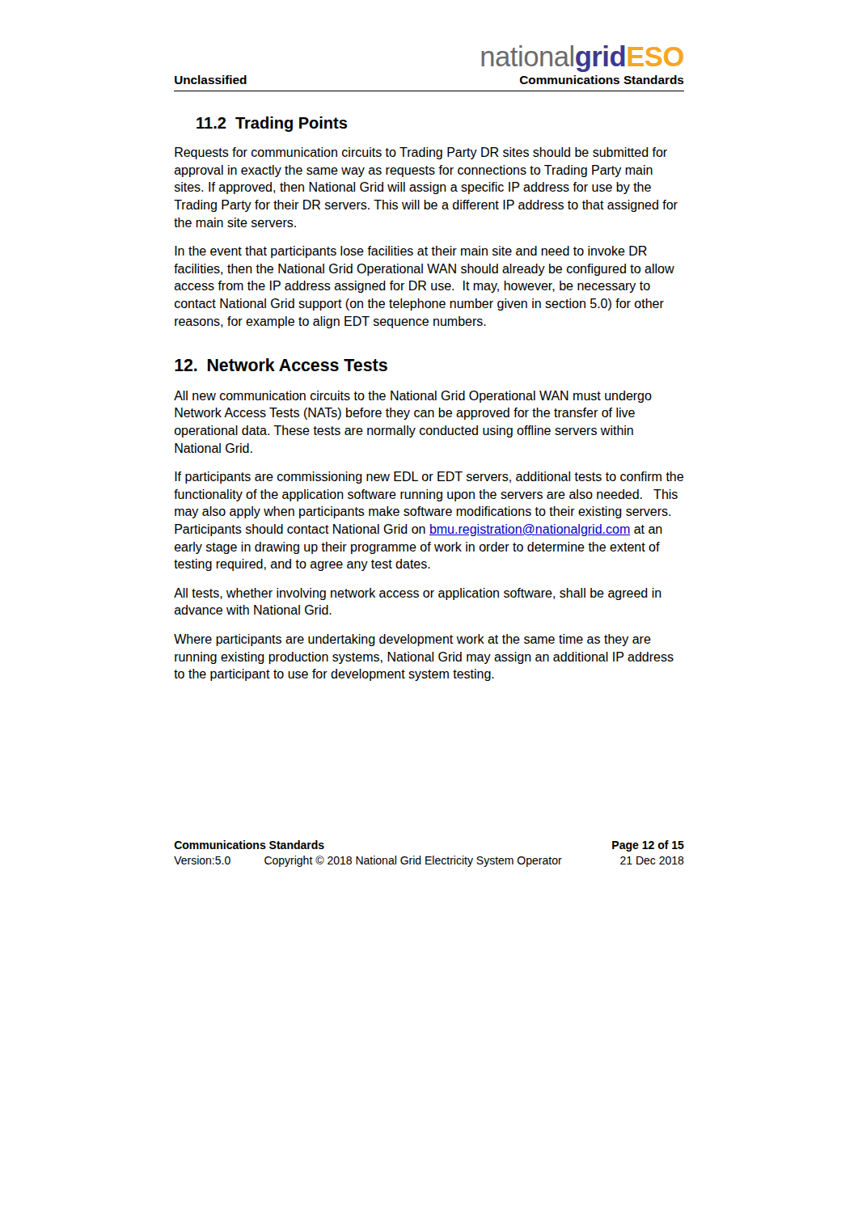national grid ESO
Unclassified Communications Standards
11.2 Trading Points
Requests for communication circuits to Trading Party DR sites should be submitted for approval in exactly the same way as requests for connections to Trading Party main sites. If approved, then National Grid will assign a specific IP address for use by the Trading Party for their DR servers. This will be a different IP address to that assigned for the main site servers.
In the event that participants lose facilities at their main site and need to invoke DR facilities, then the National Grid Operational WAN should already be configured to allow access from the IP address assigned for DR use. It may, however, be necessary to contact National Grid support (on the telephone number given in section 5.0) for other reasons, for example to align EDT sequence numbers.
12. Network Access Tests
All new communication circuits to the National Grid Operational WAN must undergo Network Access Tests (NATs) before they can be approved for the transfer of live operational data. These tests are normally conducted using offline servers within National Grid.
If participants are commissioning new EDL or EDT servers, additional tests to confirm the functionality of the application software running upon the servers are also needed. This may also apply when participants make software modifications to their existing servers. Participants should contact National Grid on bmu.registration@nationalgrid.com at an early stage in drawing up their programme of work in order to determine the extent of testing required, and to agree any test dates.
All tests, whether involving network access or application software, shall be agreed in advance with National Grid.
Where participants are undertaking development work at the same time as they are running existing production systems, National Grid may assign an additional IP address to the participant to use for development system testing.
Communications Standards Page 12 of 15
Version:5.0 Copyright © 2018 National Grid Electricity System Operator 21 Dec 2018